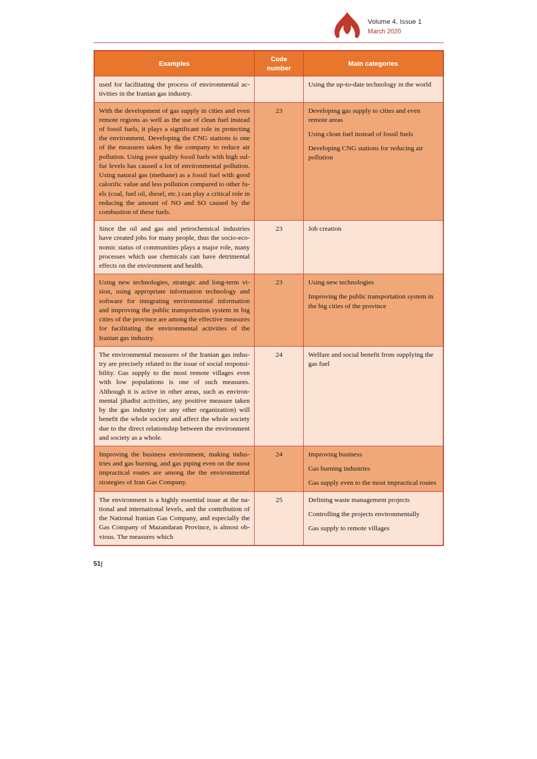Volume 4, Issue 1
March 2020
| Examples | Code number | Main categories |
| --- | --- | --- |
| used for facilitating the process of environmental activities in the Iranian gas industry. | | Using the up-to-date technology in the world |
| With the development of gas supply in cities and even remote regions as well as the use of clean fuel instead of fossil fuels, it plays a significant role in protecting the environment. Developing the CNG stations is one of the measures taken by the company to reduce air pollution. Using poor quality fossil fuels with high sulfur levels has caused a lot of environmental pollution. Using natural gas (methane) as a fossil fuel with good calorific value and less pollution compared to other fuels (coal, fuel oil, diesel, etc.) can play a critical role in reducing the amount of NO and SO caused by the combustion of these fuels. | 23 | Developing gas supply to cities and even remote areas Using clean fuel instead of fossil fuels Developing CNG stations for reducing air pollution |
| Since the oil and gas and petrochemical industries have created jobs for many people, thus the socio-economic status of communities plays a major role, many processes which use chemicals can have detrimental effects on the environment and health. | 23 | Job creation |
| Using new technologies, strategic and long-term vision, using appropriate information technology and software for integrating environmental information and improving the public transportation system in big cities of the province are among the effective measures for facilitating the environmental activities of the Iranian gas industry. | 23 | Using new technologies Improving the public transportation system in the big cities of the province |
| The environmental measures of the Iranian gas industry are precisely related to the issue of social responsibility. Gas supply to the most remote villages even with low populations is one of such measures. Although it is active in other areas, such as environmental jihadist activities, any positive measure taken by the gas industry (or any other organization) will benefit the whole society and affect the whole society due to the direct relationship between the environment and society as a whole. | 24 | Welfare and social benefit from supplying the gas fuel |
| Improving the business environment, making industries and gas burning, and gas piping even on the most impractical routes are among the the environmental strategies of Iran Gas Company. | 24 | Improving business Gas burning industries Gas supply even to the most impractical routes |
| The environment is a highly essential issue at the national and international levels, and the contribution of the National Iranian Gas Company, and especially the Gas Company of Mazandaran Province, is almost obvious. The measures which | 25 | Defining waste management projects Controlling the projects environmentally Gas supply to remote villages |
51|